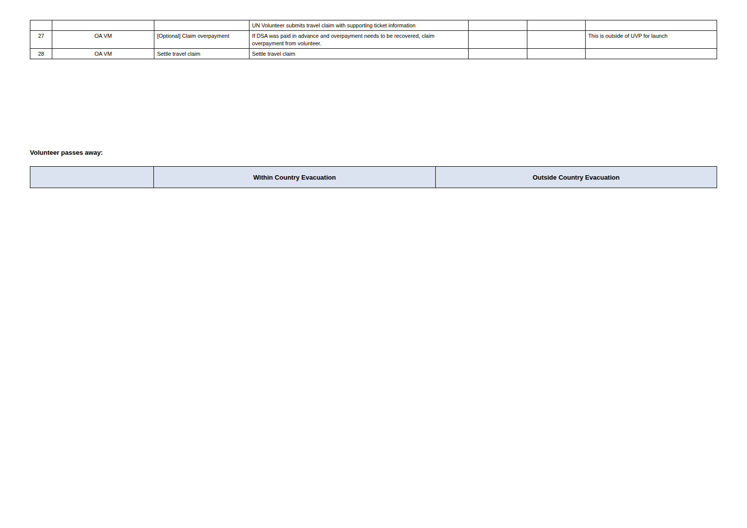| | | | UN Volunteer submits travel claim with supporting ticket information | | | |
| 27 | OA VM | [Optional] Claim overpayment | If DSA was paid in advance and overpayment needs to be recovered, claim overpayment from volunteer. | | | This is outside of UVP for launch |
| 28 | OA VM | Settle travel claim | Settle travel claim | | | |
Volunteer passes away:
| | Within Country Evacuation | Outside Country Evacuation |